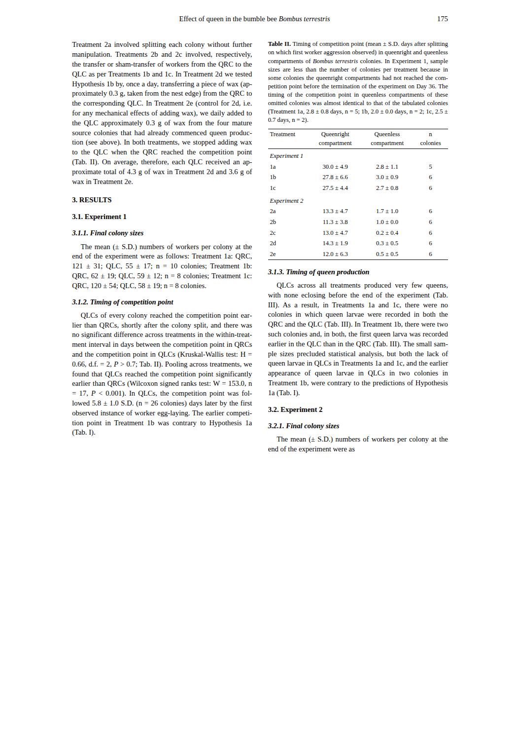175 Effect of queen in the bumble bee Bombus terrestris
Treatment 2a involved splitting each colony without further manipulation. Treatments 2b and 2c involved, respectively, the transfer or sham-transfer of workers from the QRC to the QLC as per Treatments 1b and 1c. In Treatment 2d we tested Hypothesis 1b by, once a day, transferring a piece of wax (approximately 0.3 g, taken from the nest edge) from the QRC to the corresponding QLC. In Treatment 2e (control for 2d, i.e. for any mechanical effects of adding wax), we daily added to the QLC approximately 0.3 g of wax from the four mature source colonies that had already commenced queen production (see above). In both treatments, we stopped adding wax to the QLC when the QRC reached the competition point (Tab. II). On average, therefore, each QLC received an approximate total of 4.3 g of wax in Treatment 2d and 3.6 g of wax in Treatment 2e.
3. RESULTS
3.1. Experiment 1
3.1.1. Final colony sizes
The mean (± S.D.) numbers of workers per colony at the end of the experiment were as follows: Treatment 1a: QRC, 121 ± 31; QLC, 55 ± 17; n = 10 colonies; Treatment 1b: QRC, 62 ± 19; QLC, 59 ± 12; n = 8 colonies; Treatment 1c: QRC, 120 ± 54; QLC, 58 ± 19; n = 8 colonies.
3.1.2. Timing of competition point
QLCs of every colony reached the competition point earlier than QRCs, shortly after the colony split, and there was no significant difference across treatments in the within-treatment interval in days between the competition point in QRCs and the competition point in QLCs (Kruskal-Wallis test: H = 0.66, d.f. = 2, P > 0.7; Tab. II). Pooling across treatments, we found that QLCs reached the competition point significantly earlier than QRCs (Wilcoxon signed ranks test: W = 153.0, n = 17, P < 0.001). In QLCs, the competition point was followed 5.8 ± 1.0 S.D. (n = 26 colonies) days later by the first observed instance of worker egg-laying. The earlier competition point in Treatment 1b was contrary to Hypothesis 1a (Tab. I).
Table II. Timing of competition point (mean ± S.D. days after splitting on which first worker aggression observed) in queenright and queenless compartments of Bombus terrestris colonies. In Experiment 1, sample sizes are less than the number of colonies per treatment because in some colonies the queenright compartments had not reached the competition point before the termination of the experiment on Day 36. The timing of the competition point in queenless compartments of these omitted colonies was almost identical to that of the tabulated colonies (Treatment 1a, 2.8 ± 0.8 days, n = 5; 1b, 2.0 ± 0.0 days, n = 2; 1c, 2.5 ± 0.7 days, n = 2).
| Treatment | Queenright compartment | Queenless compartment | n colonies |
| --- | --- | --- | --- |
| Experiment 1 |
| 1a | 30.0 ± 4.9 | 2.8 ± 1.1 | 5 |
| 1b | 27.8 ± 6.6 | 3.0 ± 0.9 | 6 |
| 1c | 27.5 ± 4.4 | 2.7 ± 0.8 | 6 |
| Experiment 2 |
| 2a | 13.3 ± 4.7 | 1.7 ± 1.0 | 6 |
| 2b | 11.3 ± 3.8 | 1.0 ± 0.0 | 6 |
| 2c | 13.0 ± 4.7 | 0.2 ± 0.4 | 6 |
| 2d | 14.3 ± 1.9 | 0.3 ± 0.5 | 6 |
| 2e | 12.0 ± 6.3 | 0.5 ± 0.5 | 6 |
3.1.3. Timing of queen production
QLCs across all treatments produced very few queens, with none eclosing before the end of the experiment (Tab. III). As a result, in Treatments 1a and 1c, there were no colonies in which queen larvae were recorded in both the QRC and the QLC (Tab. III). In Treatment 1b, there were two such colonies and, in both, the first queen larva was recorded earlier in the QLC than in the QRC (Tab. III). The small sample sizes precluded statistical analysis, but both the lack of queen larvae in QLCs in Treatments 1a and 1c, and the earlier appearance of queen larvae in QLCs in two colonies in Treatment 1b, were contrary to the predictions of Hypothesis 1a (Tab. I).
3.2. Experiment 2
3.2.1. Final colony sizes
The mean (± S.D.) numbers of workers per colony at the end of the experiment were as